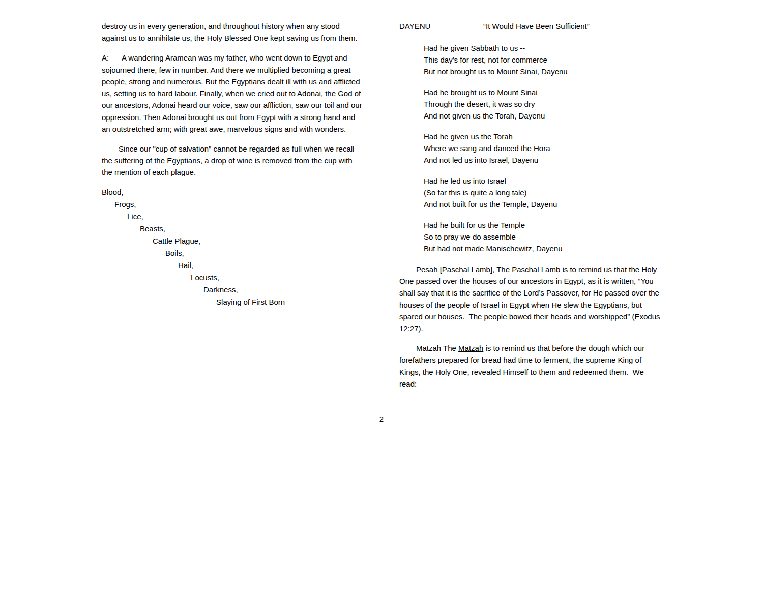destroy us in every generation, and throughout history when any stood against us to annihilate us, the Holy Blessed One kept saving us from them.
A: A wandering Aramean was my father, who went down to Egypt and sojourned there, few in number. And there we multiplied becoming a great people, strong and numerous. But the Egyptians dealt ill with us and afflicted us, setting us to hard labour. Finally, when we cried out to Adonai, the God of our ancestors, Adonai heard our voice, saw our affliction, saw our toil and our oppression. Then Adonai brought us out from Egypt with a strong hand and an outstretched arm; with great awe, marvelous signs and with wonders.
Since our "cup of salvation" cannot be regarded as full when we recall the suffering of the Egyptians, a drop of wine is removed from the cup with the mention of each plague.
Blood,
Frogs,
Lice,
Beasts,
Cattle Plague,
Boils,
Hail,
Locusts,
Darkness,
Slaying of First Born
DAYENU“It Would Have Been Sufficient”
Had he given Sabbath to us --
This day's for rest, not for commerce
But not brought us to Mount Sinai, Dayenu
Had he brought us to Mount Sinai
Through the desert, it was so dry
And not given us the Torah, Dayenu
Had he given us the Torah
Where we sang and danced the Hora
And not led us into Israel, Dayenu
Had he led us into Israel
(So far this is quite a long tale)
And not built for us the Temple, Dayenu
Had he built for us the Temple
So to pray we do assemble
But had not made Manischewitz, Dayenu
Pesah [Paschal Lamb], The Paschal Lamb is to remind us that the Holy One passed over the houses of our ancestors in Egypt, as it is written, “You shall say that it is the sacrifice of the Lord’s Passover, for He passed over the houses of the people of Israel in Egypt when He slew the Egyptians, but spared our houses. The people bowed their heads and worshipped” (Exodus 12:27).
Matzah The Matzah is to remind us that before the dough which our forefathers prepared for bread had time to ferment, the supreme King of Kings, the Holy One, revealed Himself to them and redeemed them. We read:
2